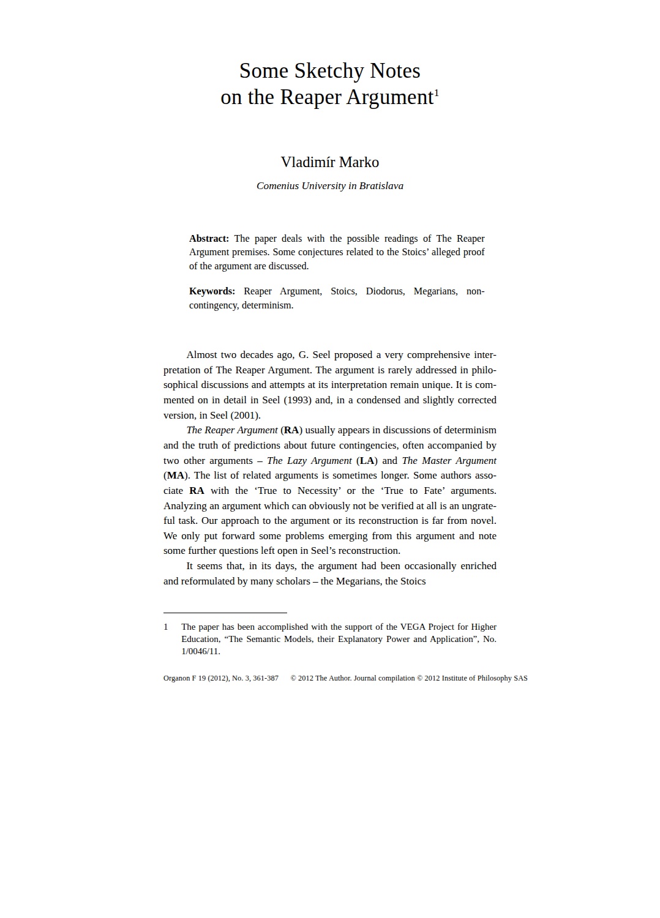Some Sketchy Notes
on the Reaper Argument1
Vladimír Marko
Comenius University in Bratislava
Abstract: The paper deals with the possible readings of The Reaper Argument premises. Some conjectures related to the Stoics’ alleged proof of the argument are discussed.
Keywords: Reaper Argument, Stoics, Diodorus, Megarians, non-contingency, determinism.
Almost two decades ago, G. Seel proposed a very comprehensive interpretation of The Reaper Argument. The argument is rarely addressed in philosophical discussions and attempts at its interpretation remain unique. It is commented on in detail in Seel (1993) and, in a condensed and slightly corrected version, in Seel (2001).
The Reaper Argument (RA) usually appears in discussions of determinism and the truth of predictions about future contingencies, often accompanied by two other arguments – The Lazy Argument (LA) and The Master Argument (MA). The list of related arguments is sometimes longer. Some authors associate RA with the ‘True to Necessity’ or the ‘True to Fate’ arguments. Analyzing an argument which can obviously not be verified at all is an ungrateful task. Our approach to the argument or its reconstruction is far from novel. We only put forward some problems emerging from this argument and note some further questions left open in Seel’s reconstruction.
It seems that, in its days, the argument had been occasionally enriched and reformulated by many scholars – the Megarians, the Stoics
1
The paper has been accomplished with the support of the VEGA Project for Higher Education, “The Semantic Models, their Explanatory Power and Application”, No. 1/0046/11.
Organon F 19 (2012), No. 3, 361-387 © 2012 The Author. Journal compilation © 2012 Institute of Philosophy SAS